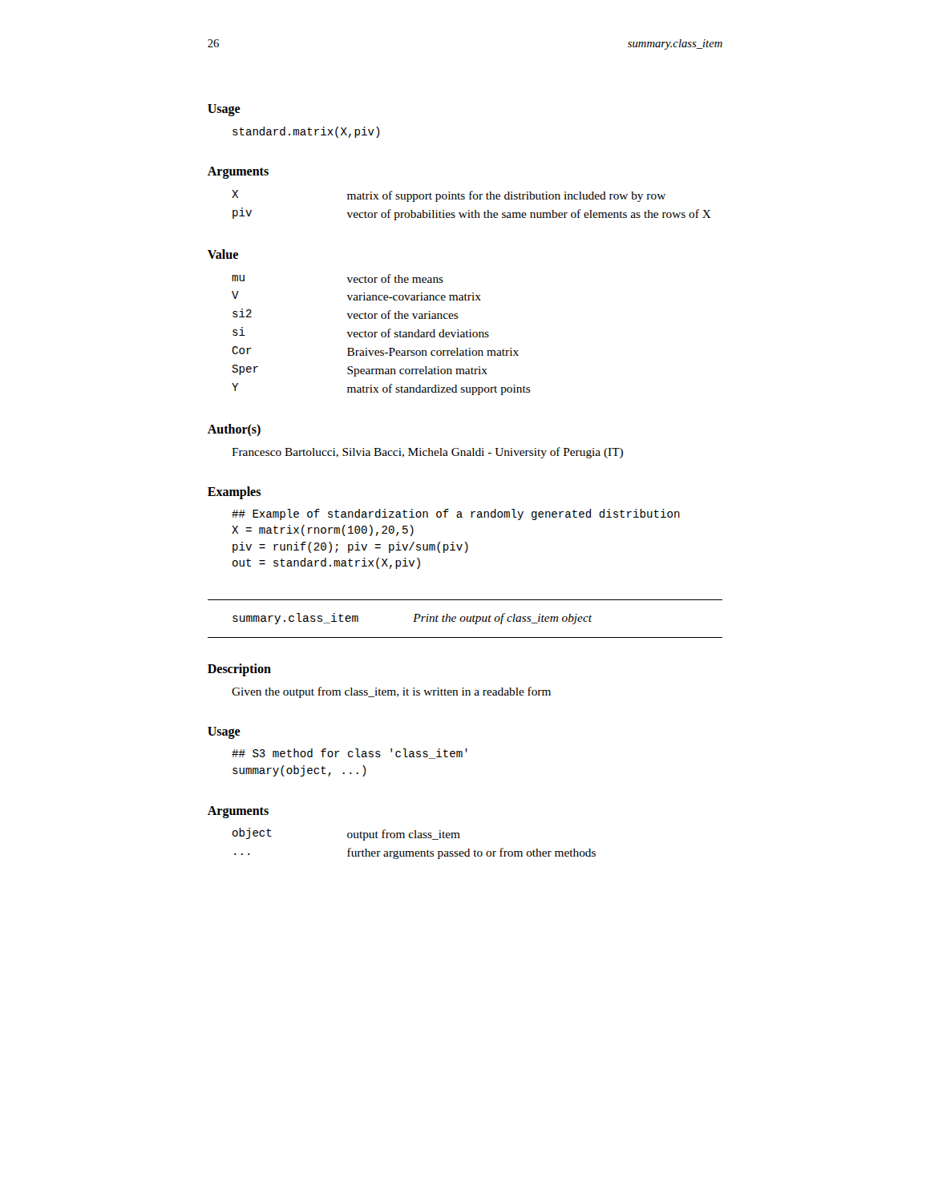26 summary.class_item
Usage
standard.matrix(X,piv)
Arguments
| X | matrix of support points for the distribution included row by row |
| piv | vector of probabilities with the same number of elements as the rows of X |
Value
| mu | vector of the means |
| V | variance-covariance matrix |
| si2 | vector of the variances |
| si | vector of standard deviations |
| Cor | Braives-Pearson correlation matrix |
| Sper | Spearman correlation matrix |
| Y | matrix of standardized support points |
Author(s)
Francesco Bartolucci, Silvia Bacci, Michela Gnaldi - University of Perugia (IT)
Examples
## Example of standardization of a randomly generated distribution
X = matrix(rnorm(100),20,5)
piv = runif(20); piv = piv/sum(piv)
out = standard.matrix(X,piv)
summary.class_item Print the output of class_item object
Description
Given the output from class_item, it is written in a readable form
Usage
## S3 method for class 'class_item'
summary(object, ...)
Arguments
| object | output from class_item |
| ... | further arguments passed to or from other methods |